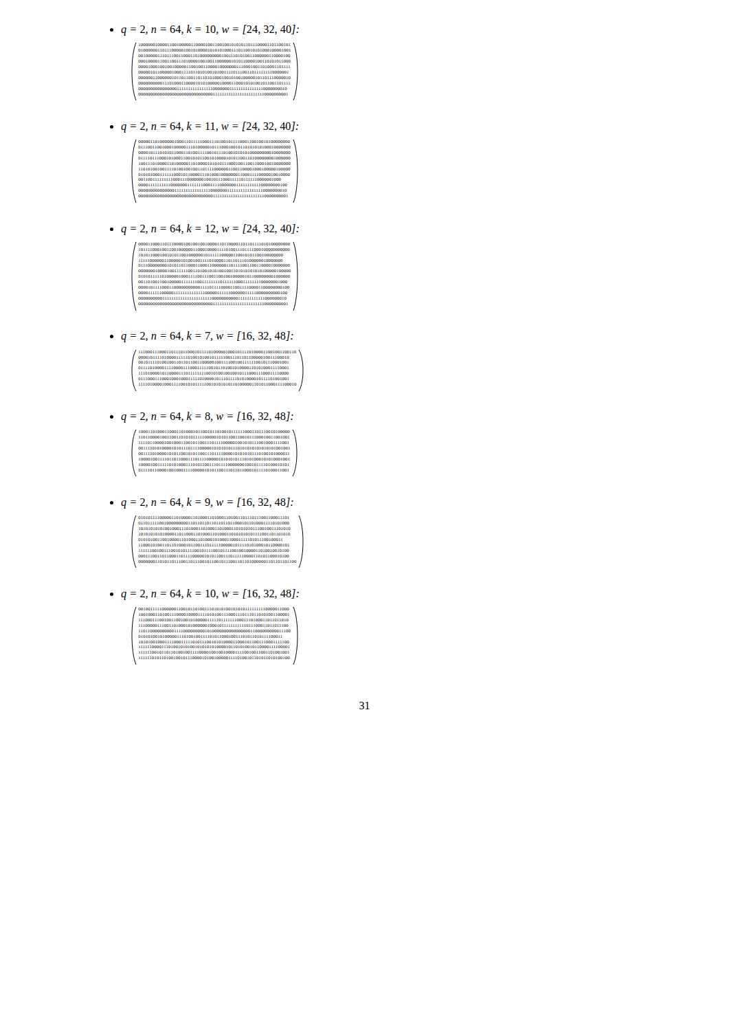q = 2, n = 64, k = 10, w = [24, 32, 40]:
1000000100001100100000110000100110010010101011011100001101100101 0100000011011100000100101000010101010001110110010101000100001001 0010000011101110011000110100000000010011101010011000000110000100 0001000011001100111010000100100110000001010110000100110101011000 0000100010010010000011001001100001000000011100010011010001101111 0000010110000010001111011010100101001111011100110111111110000001 0000001100000010110110011011010100010010100100000101101110000010 0000000000111010001100001010100000100001100010101001011001101111 0000000000000000111111111111111100000001111111111111110000000010 0000000000000000000000000000000111111111111111111111110000000001
q = 2, n = 64, k = 11, w = [24, 32, 40]:
0000011010000001000110111110001110100101111000110010010100000000 0111001100100010000011101000001011100010010110101010100010000000 0000101110101011000110100111100101110100101010100000000010000000 0111101110001010001100101011001010000101011001101000000001000000 1001110100001101000001101000010101011100010011001100010010000000 1101010010011110100100100110111100000011001100001000100000100000 0101010001111110001011000011101000100000001100011110000010010000 0011001111111110001110000000100101110001111101111110000001000 0000111111111100000001111111000111100000001111111111100000000100 0000000000000001111111111111111000000011111111111111110000000010 0000000000000000000000000000000111111111111111111111110000000001
q = 2, n = 64, k = 12, w = [24, 32, 40]:
0000110001101110000100100100100001101100001101101111010100000000 1011110001001100100000011000100001111010011101111000100000000000 1010110001001010110010000001011111100000110010101100100000000 1111100000011000001010010011110100001101101110100000010000000 0111000000001010110110001100011000000110111100110011000010000000 0000000100001001111110011010010101001001101010101010100000100000 0101011111010000010001111001110011001001000001011000000001000000 0011010011001000001111111001111111101111110001111111100000001000 0000101111000110000000000011110111100001100111100001100000000100 0000111111000001111111111111100000111111000000111110000000000100 0000000000111111111111111111111100000000000111111111111000000010 0000000000000000000000000000000111111111111111111111110000000001
q = 2, n = 64, k = 7, w = [16, 32, 48]:
1110001110001101110110001011110100000100010111101000011001001100110 0000101111010000111110100101001011111001110110110000010011100010 0010111101001001101101100110000010011110010011111100101110001001 0111101000011110000111000111110010110100101000011010100011110001 1110100001011000011101111111100101001001001011100011100011110000 0111000111000100010001111101000010111011110101000010111101001001 1111010000100011110010101111100101010101101000001101011000111100010
q = 2, n = 64, k = 8, w = [16, 32, 48]:
1000110100011000110100010110010110100101111110001101110010100000 1101100001001100110101011111000001010110011001011100010011001001 1111011000010010001100101100111011110000010010101110010001111001 0011110101000010101110111100000101010101110101010101010101001001 0011110100001010110010101100111011110000101010101110100101000011 1000010011110110110001110111100000101010101110101000101010001001 1000010011111010100011101011001110111100000001001011110100010101 0111101100001001000111100000101011001110110110001011110100011001
q = 2, n = 64, k = 9, w = [16, 32, 48]:
0101011110000011010000110100011010001101001101110111001100011101 0110111110010000000001101101101101101101100010110100011110101000 1010101010100100011101000110100011010001101010101110010011101010 1010101010100001101100011010001101000110101010101111001101101010 0101010011001000011010001101000101000110001111101011100100011 1100010100110110100010110011101111100000101111010100010110000101 1111110010011100101011110010111100101111001001000011010010010100 0001110011011000110111100000101011001110111110000110101100010100 0000000110101101110011011100101100101110011011010000001101101101100
q = 2, n = 64, k = 10, w = [16, 32, 48]:
0010011111000000110010110100111010101001010101111111110000011000 1001000110100111000010000111101010011100011101110110101001100001 1110001110010011001001010000011111011111110001110100011011011010 1110000011100110100010100000010001011111111111011100011011011100 1101100000000001111000000000101000000000000000011000000000011100 0101010010100000111010010011110101100010011101011010111100011 1010100100011110001111101011100101010000110001011001110001111100 1111110000111010010101001010101010000101101010010110000111100001 1111110010110110100100111100001001001000011110010011001101001001 1111110101101001001011100001010010000011110100101101011010100100
31